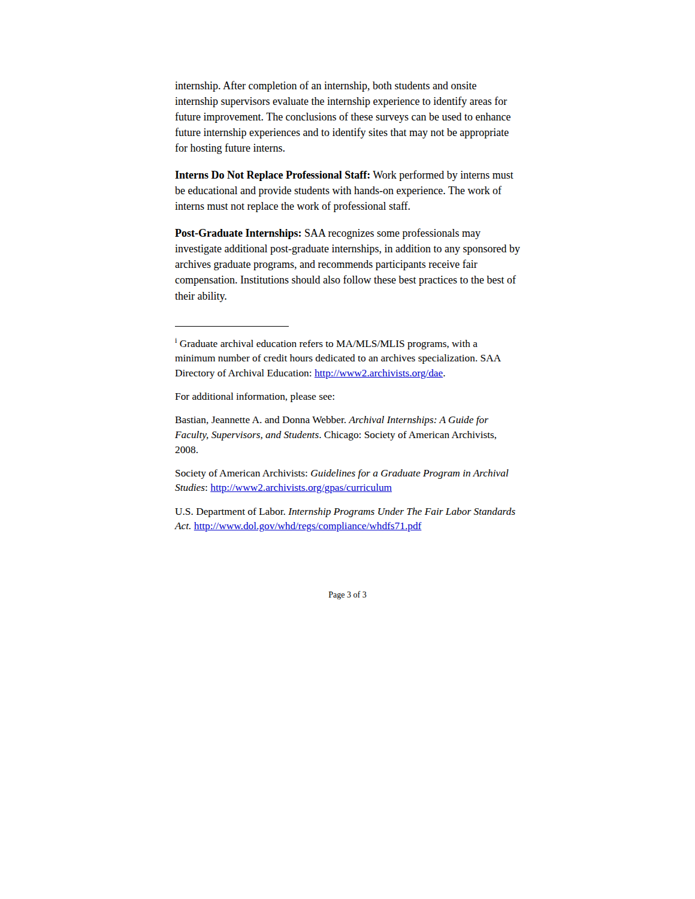internship. After completion of an internship, both students and onsite internship supervisors evaluate the internship experience to identify areas for future improvement. The conclusions of these surveys can be used to enhance future internship experiences and to identify sites that may not be appropriate for hosting future interns.
Interns Do Not Replace Professional Staff: Work performed by interns must be educational and provide students with hands-on experience. The work of interns must not replace the work of professional staff.
Post-Graduate Internships: SAA recognizes some professionals may investigate additional post-graduate internships, in addition to any sponsored by archives graduate programs, and recommends participants receive fair compensation. Institutions should also follow these best practices to the best of their ability.
i Graduate archival education refers to MA/MLS/MLIS programs, with a minimum number of credit hours dedicated to an archives specialization. SAA Directory of Archival Education: http://www2.archivists.org/dae.
For additional information, please see:
Bastian, Jeannette A. and Donna Webber. Archival Internships: A Guide for Faculty, Supervisors, and Students. Chicago: Society of American Archivists, 2008.
Society of American Archivists: Guidelines for a Graduate Program in Archival Studies: http://www2.archivists.org/gpas/curriculum
U.S. Department of Labor. Internship Programs Under The Fair Labor Standards Act. http://www.dol.gov/whd/regs/compliance/whdfs71.pdf
Page 3 of 3